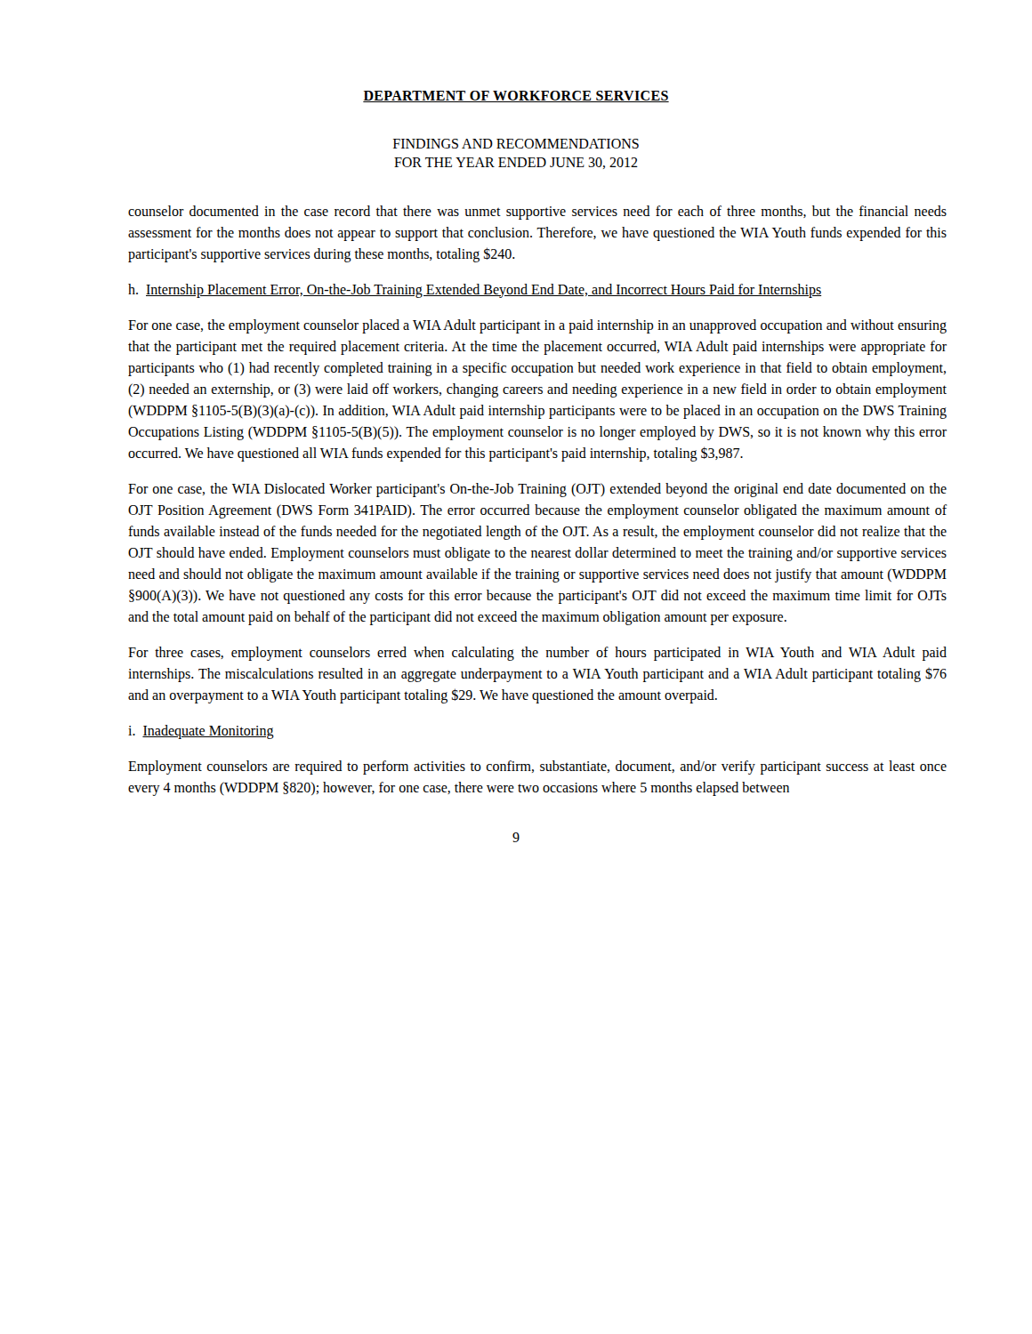DEPARTMENT OF WORKFORCE SERVICES
FINDINGS AND RECOMMENDATIONS
FOR THE YEAR ENDED JUNE 30, 2012
counselor documented in the case record that there was unmet supportive services need for each of three months, but the financial needs assessment for the months does not appear to support that conclusion. Therefore, we have questioned the WIA Youth funds expended for this participant's supportive services during these months, totaling $240.
h. Internship Placement Error, On-the-Job Training Extended Beyond End Date, and Incorrect Hours Paid for Internships
For one case, the employment counselor placed a WIA Adult participant in a paid internship in an unapproved occupation and without ensuring that the participant met the required placement criteria. At the time the placement occurred, WIA Adult paid internships were appropriate for participants who (1) had recently completed training in a specific occupation but needed work experience in that field to obtain employment, (2) needed an externship, or (3) were laid off workers, changing careers and needing experience in a new field in order to obtain employment (WDDPM §1105-5(B)(3)(a)-(c)). In addition, WIA Adult paid internship participants were to be placed in an occupation on the DWS Training Occupations Listing (WDDPM §1105-5(B)(5)). The employment counselor is no longer employed by DWS, so it is not known why this error occurred. We have questioned all WIA funds expended for this participant's paid internship, totaling $3,987.
For one case, the WIA Dislocated Worker participant's On-the-Job Training (OJT) extended beyond the original end date documented on the OJT Position Agreement (DWS Form 341PAID). The error occurred because the employment counselor obligated the maximum amount of funds available instead of the funds needed for the negotiated length of the OJT. As a result, the employment counselor did not realize that the OJT should have ended. Employment counselors must obligate to the nearest dollar determined to meet the training and/or supportive services need and should not obligate the maximum amount available if the training or supportive services need does not justify that amount (WDDPM §900(A)(3)). We have not questioned any costs for this error because the participant's OJT did not exceed the maximum time limit for OJTs and the total amount paid on behalf of the participant did not exceed the maximum obligation amount per exposure.
For three cases, employment counselors erred when calculating the number of hours participated in WIA Youth and WIA Adult paid internships. The miscalculations resulted in an aggregate underpayment to a WIA Youth participant and a WIA Adult participant totaling $76 and an overpayment to a WIA Youth participant totaling $29. We have questioned the amount overpaid.
i. Inadequate Monitoring
Employment counselors are required to perform activities to confirm, substantiate, document, and/or verify participant success at least once every 4 months (WDDPM §820); however, for one case, there were two occasions where 5 months elapsed between
9